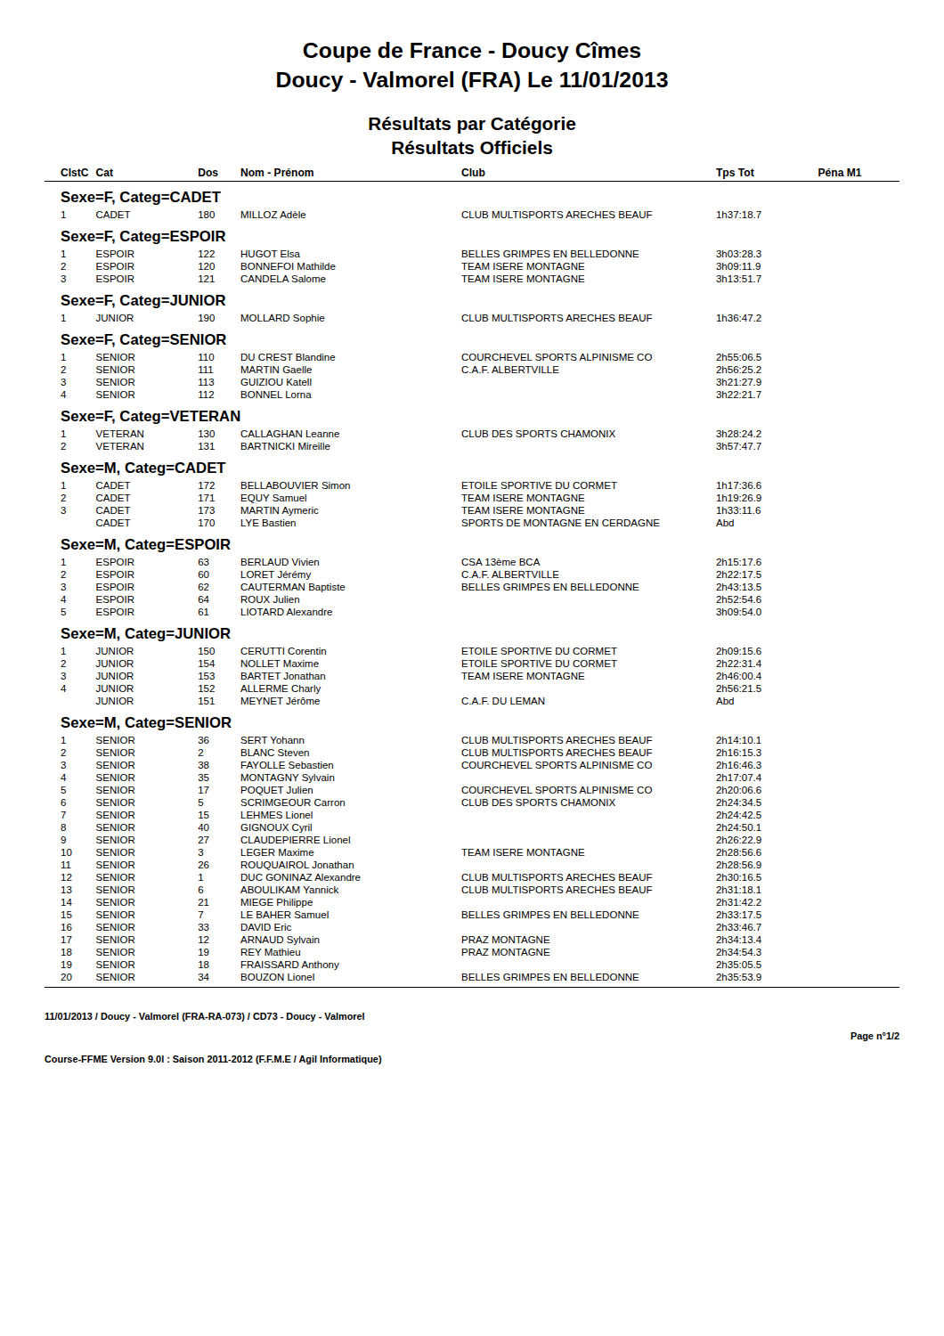Coupe de France - Doucy Cîmes
Doucy - Valmorel (FRA) Le 11/01/2013
Résultats par Catégorie
Résultats Officiels
| ClstC | Cat | Dos | Nom - Prénom | Club | Tps Tot | Péna M1 |
| --- | --- | --- | --- | --- | --- | --- |
| Sexe=F, Categ=CADET |
| 1 | CADET | 180 | MILLOZ Adèle | CLUB MULTISPORTS ARECHES BEAUF | 1h37:18.7 | |
| Sexe=F, Categ=ESPOIR |
| 1 | ESPOIR | 122 | HUGOT Elsa | BELLES GRIMPES EN BELLEDONNE | 3h03:28.3 | |
| 2 | ESPOIR | 120 | BONNEFOI Mathilde | TEAM ISERE MONTAGNE | 3h09:11.9 | |
| 3 | ESPOIR | 121 | CANDELA Salome | TEAM ISERE MONTAGNE | 3h13:51.7 | |
| Sexe=F, Categ=JUNIOR |
| 1 | JUNIOR | 190 | MOLLARD Sophie | CLUB MULTISPORTS ARECHES BEAUF | 1h36:47.2 | |
| Sexe=F, Categ=SENIOR |
| 1 | SENIOR | 110 | DU CREST Blandine | COURCHEVEL SPORTS ALPINISME CO | 2h55:06.5 | |
| 2 | SENIOR | 111 | MARTIN Gaelle | C.A.F. ALBERTVILLE | 2h56:25.2 | |
| 3 | SENIOR | 113 | GUIZIOU Katell | | 3h21:27.9 | |
| 4 | SENIOR | 112 | BONNEL Lorna | | 3h22:21.7 | |
| Sexe=F, Categ=VETERAN |
| 1 | VETERAN | 130 | CALLAGHAN Leanne | CLUB DES SPORTS CHAMONIX | 3h28:24.2 | |
| 2 | VETERAN | 131 | BARTNICKI Mireille | | 3h57:47.7 | |
| Sexe=M, Categ=CADET |
| 1 | CADET | 172 | BELLABOUVIER Simon | ETOILE SPORTIVE DU CORMET | 1h17:36.6 | |
| 2 | CADET | 171 | EQUY Samuel | TEAM ISERE MONTAGNE | 1h19:26.9 | |
| 3 | CADET | 173 | MARTIN Aymeric | TEAM ISERE MONTAGNE | 1h33:11.6 | |
| | CADET | 170 | LYE Bastien | SPORTS DE MONTAGNE EN CERDAGNE | Abd | |
| Sexe=M, Categ=ESPOIR |
| 1 | ESPOIR | 63 | BERLAUD Vivien | CSA 13ème BCA | 2h15:17.6 | |
| 2 | ESPOIR | 60 | LORET Jérémy | C.A.F. ALBERTVILLE | 2h22:17.5 | |
| 3 | ESPOIR | 62 | CAUTERMAN Baptiste | BELLES GRIMPES EN BELLEDONNE | 2h43:13.5 | |
| 4 | ESPOIR | 64 | ROUX Julien | | 2h52:54.6 | |
| 5 | ESPOIR | 61 | LIOTARD Alexandre | | 3h09:54.0 | |
| Sexe=M, Categ=JUNIOR |
| 1 | JUNIOR | 150 | CERUTTI Corentin | ETOILE SPORTIVE DU CORMET | 2h09:15.6 | |
| 2 | JUNIOR | 154 | NOLLET Maxime | ETOILE SPORTIVE DU CORMET | 2h22:31.4 | |
| 3 | JUNIOR | 153 | BARTET Jonathan | TEAM ISERE MONTAGNE | 2h46:00.4 | |
| 4 | JUNIOR | 152 | ALLERME Charly | | 2h56:21.5 | |
| | JUNIOR | 151 | MEYNET Jérôme | C.A.F. DU LEMAN | Abd | |
| Sexe=M, Categ=SENIOR |
| 1 | SENIOR | 36 | SERT Yohann | CLUB MULTISPORTS ARECHES BEAUF | 2h14:10.1 | |
| 2 | SENIOR | 2 | BLANC Steven | CLUB MULTISPORTS ARECHES BEAUF | 2h16:15.3 | |
| 3 | SENIOR | 38 | FAYOLLE Sebastien | COURCHEVEL SPORTS ALPINISME CO | 2h16:46.3 | |
| 4 | SENIOR | 35 | MONTAGNY Sylvain | | 2h17:07.4 | |
| 5 | SENIOR | 17 | POQUET Julien | COURCHEVEL SPORTS ALPINISME CO | 2h20:06.6 | |
| 6 | SENIOR | 5 | SCRIMGEOUR Carron | CLUB DES SPORTS CHAMONIX | 2h24:34.5 | |
| 7 | SENIOR | 15 | LEHMES Lionel | | 2h24:42.5 | |
| 8 | SENIOR | 40 | GIGNOUX Cyril | | 2h24:50.1 | |
| 9 | SENIOR | 27 | CLAUDEPIERRE Lionel | | 2h26:22.9 | |
| 10 | SENIOR | 3 | LEGER Maxime | TEAM ISERE MONTAGNE | 2h28:56.6 | |
| 11 | SENIOR | 26 | ROUQUAIROL Jonathan | | 2h28:56.9 | |
| 12 | SENIOR | 1 | DUC GONINAZ Alexandre | CLUB MULTISPORTS ARECHES BEAUF | 2h30:16.5 | |
| 13 | SENIOR | 6 | ABOULIKAM Yannick | CLUB MULTISPORTS ARECHES BEAUF | 2h31:18.1 | |
| 14 | SENIOR | 21 | MIEGE Philippe | | 2h31:42.2 | |
| 15 | SENIOR | 7 | LE BAHER Samuel | BELLES GRIMPES EN BELLEDONNE | 2h33:17.5 | |
| 16 | SENIOR | 33 | DAVID Eric | | 2h33:46.7 | |
| 17 | SENIOR | 12 | ARNAUD Sylvain | PRAZ MONTAGNE | 2h34:13.4 | |
| 18 | SENIOR | 19 | REY Mathieu | PRAZ MONTAGNE | 2h34:54.3 | |
| 19 | SENIOR | 18 | FRAISSARD Anthony | | 2h35:05.5 | |
| 20 | SENIOR | 34 | BOUZON Lionel | BELLES GRIMPES EN BELLEDONNE | 2h35:53.9 | |
11/01/2013 / Doucy - Valmorel (FRA-RA-073) / CD73 - Doucy - Valmorel
Page n°1/2
Course-FFME Version 9.0l : Saison 2011-2012 (F.F.M.E / Agil Informatique)